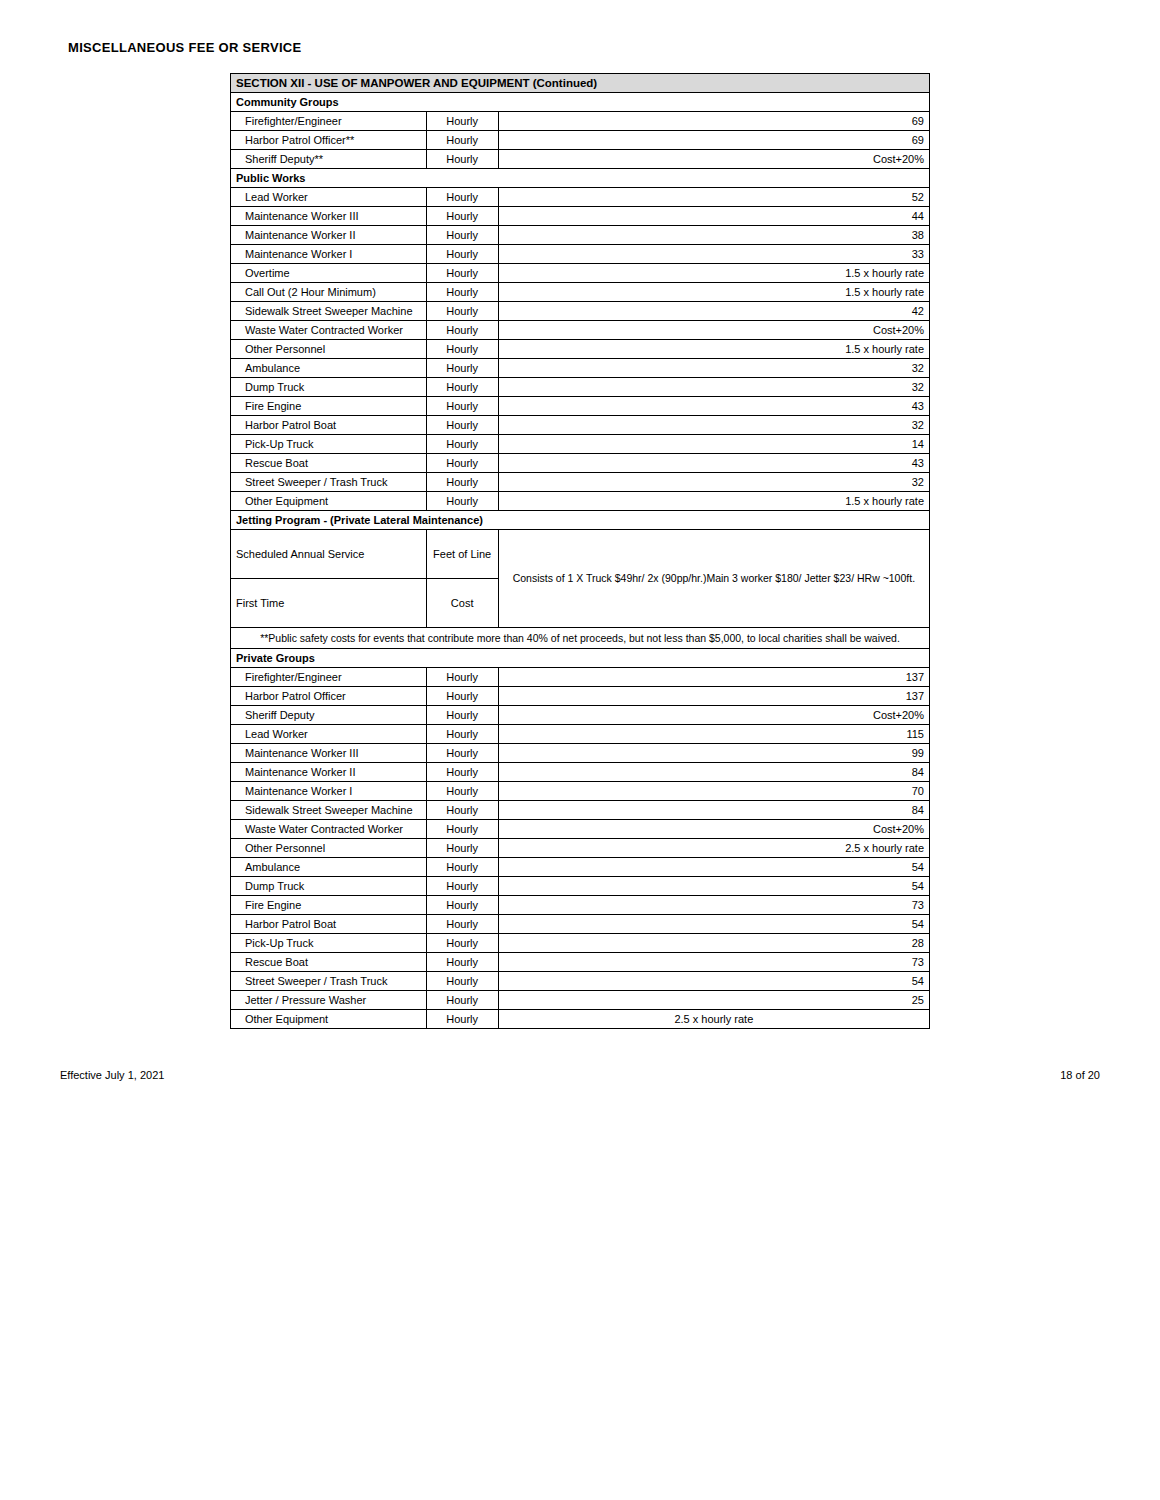MISCELLANEOUS FEE OR SERVICE
| SECTION XII - USE OF MANPOWER AND EQUIPMENT (Continued) |
| Community Groups |
| Firefighter/Engineer | Hourly | 69 |
| Harbor Patrol Officer** | Hourly | 69 |
| Sheriff Deputy** | Hourly | Cost+20% |
| Public Works |
| Lead Worker | Hourly | 52 |
| Maintenance Worker III | Hourly | 44 |
| Maintenance Worker II | Hourly | 38 |
| Maintenance Worker I | Hourly | 33 |
| Overtime | Hourly | 1.5 x hourly rate |
| Call Out (2 Hour Minimum) | Hourly | 1.5 x hourly rate |
| Sidewalk Street Sweeper Machine | Hourly | 42 |
| Waste Water Contracted Worker | Hourly | Cost+20% |
| Other Personnel | Hourly | 1.5 x hourly rate |
| Ambulance | Hourly | 32 |
| Dump Truck | Hourly | 32 |
| Fire Engine | Hourly | 43 |
| Harbor Patrol Boat | Hourly | 32 |
| Pick-Up Truck | Hourly | 14 |
| Rescue Boat | Hourly | 43 |
| Street Sweeper / Trash Truck | Hourly | 32 |
| Other Equipment | Hourly | 1.5 x hourly rate |
| Jetting Program - (Private Lateral Maintenance) |
| Scheduled Annual Service | Feet of Line | Consists of 1 X Truck $49hr/ 2x (90pp/hr.)Main 3 worker $180/ Jetter $23/ HRw ~100ft. |
| First Time | Cost |
| **Public safety costs for events that contribute more than 40% of net proceeds, but not less than $5,000, to local charities shall be waived. |
| Private Groups |
| Firefighter/Engineer | Hourly | 137 |
| Harbor Patrol Officer | Hourly | 137 |
| Sheriff Deputy | Hourly | Cost+20% |
| Lead Worker | Hourly | 115 |
| Maintenance Worker III | Hourly | 99 |
| Maintenance Worker II | Hourly | 84 |
| Maintenance Worker I | Hourly | 70 |
| Sidewalk Street Sweeper Machine | Hourly | 84 |
| Waste Water Contracted Worker | Hourly | Cost+20% |
| Other Personnel | Hourly | 2.5 x hourly rate |
| Ambulance | Hourly | 54 |
| Dump Truck | Hourly | 54 |
| Fire Engine | Hourly | 73 |
| Harbor Patrol Boat | Hourly | 54 |
| Pick-Up Truck | Hourly | 28 |
| Rescue Boat | Hourly | 73 |
| Street Sweeper / Trash Truck | Hourly | 54 |
| Jetter / Pressure Washer | Hourly | 25 |
| Other Equipment | Hourly | 2.5 x hourly rate |
Effective July 1, 2021 18 of 20